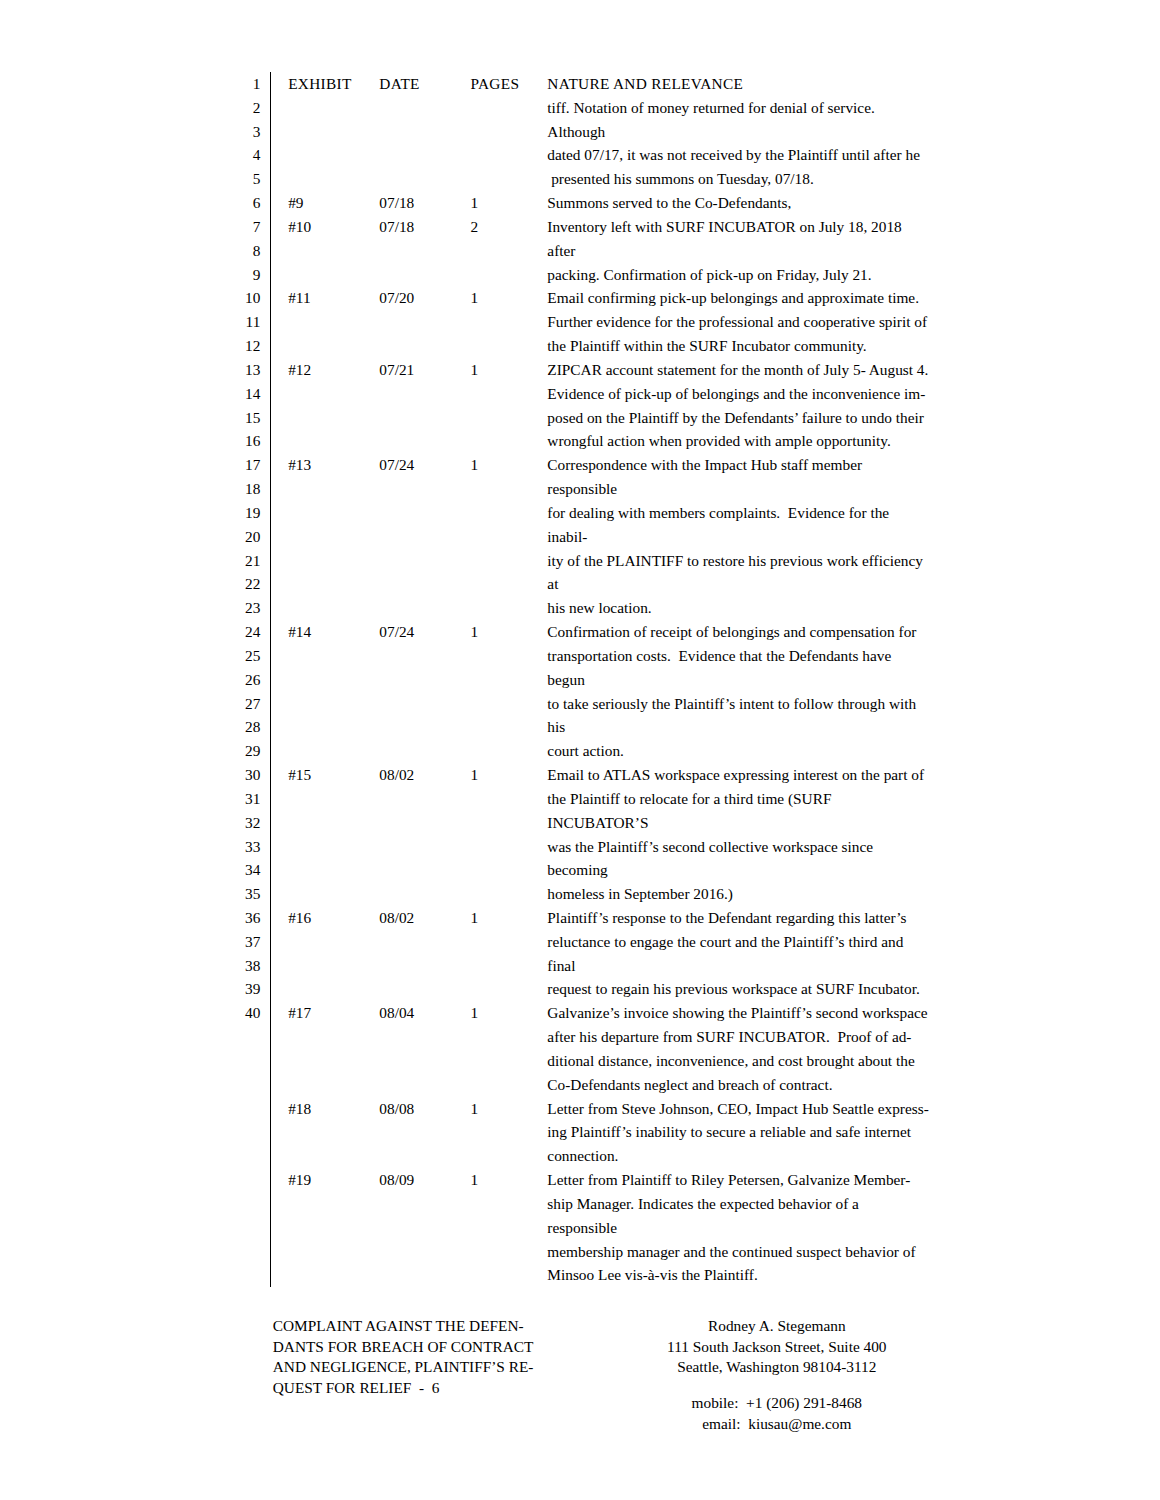1
2
3
4
5
6
7
8
9
10
11
12
13
14
15
16
17
18
19
20
21
22
23
24
25
26
27
28
29
30
31
32
33
34
35
36
37
38
39
40
| EXHIBIT | DATE | PAGES | NATURE AND RELEVANCE |
| --- | --- | --- | --- |
| | | | tiff. Notation of money returned for denial of service. Although dated 07/17, it was not received by the Plaintiff until after he presented his summons on Tuesday, 07/18. |
| #9 | 07/18 | 1 | Summons served to the Co-Defendants, |
| #10 | 07/18 | 2 | Inventory left with SURF INCUBATOR on July 18, 2018 after packing. Confirmation of pick-up on Friday, July 21. |
| #11 | 07/20 | 1 | Email confirming pick-up belongings and approximate time. Further evidence for the professional and cooperative spirit of the Plaintiff within the SURF Incubator community. |
| #12 | 07/21 | 1 | ZIPCAR account statement for the month of July 5- August 4. Evidence of pick-up of belongings and the inconvenience im- posed on the Plaintiff by the Defendants’ failure to undo their wrongful action when provided with ample opportunity. |
| #13 | 07/24 | 1 | Correspondence with the Impact Hub staff member responsible for dealing with members complaints. Evidence for the inabil- ity of the PLAINTIFF to restore his previous work efficiency at his new location. |
| #14 | 07/24 | 1 | Confirmation of receipt of belongings and compensation for transportation costs. Evidence that the Defendants have begun to take seriously the Plaintiff’s intent to follow through with his court action. |
| #15 | 08/02 | 1 | Email to ATLAS workspace expressing interest on the part of the Plaintiff to relocate for a third time (SURF INCUBATOR’S was the Plaintiff’s second collective workspace since becoming homeless in September 2016.) |
| #16 | 08/02 | 1 | Plaintiff’s response to the Defendant regarding this latter’s reluctance to engage the court and the Plaintiff’s third and final request to regain his previous workspace at SURF Incubator. |
| #17 | 08/04 | 1 | Galvanize’s invoice showing the Plaintiff’s second workspace after his departure from SURF INCUBATOR. Proof of ad- ditional distance, inconvenience, and cost brought about the Co-Defendants neglect and breach of contract. |
| #18 | 08/08 | 1 | Letter from Steve Johnson, CEO, Impact Hub Seattle express- ing Plaintiff’s inability to secure a reliable and safe internet connection. |
| #19 | 08/09 | 1 | Letter from Plaintiff to Riley Petersen, Galvanize Member- ship Manager. Indicates the expected behavior of a responsible membership manager and the continued suspect behavior of Minsoo Lee vis-à-vis the Plaintiff. |
Complaint against the Defen-
dants for breach of contract
and negligence, Plaintiff’s re-
quest for relief - 6
Rodney A. Stegemann
111 South Jackson Street, Suite 400
Seattle, Washington 98104-3112
mobile: +1 (206) 291-8468
email: kiusau@me.com